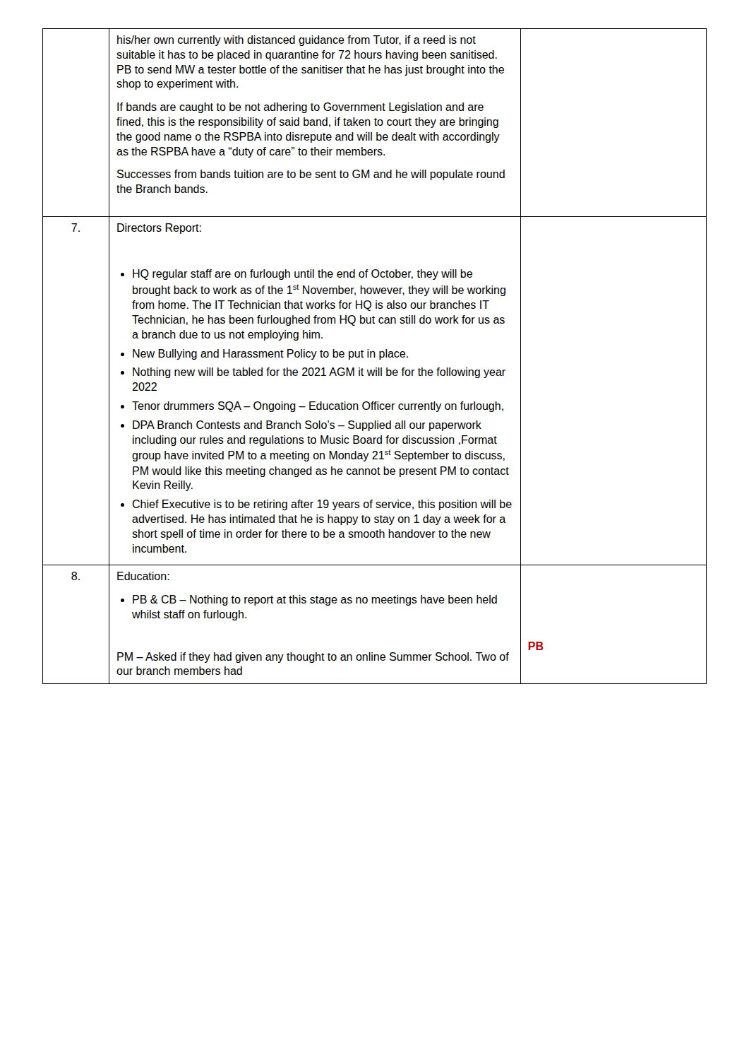| | his/her own currently with distanced guidance from Tutor, if a reed is not suitable it has to be placed in quarantine for 72 hours having been sanitised. PB to send MW a tester bottle of the sanitiser that he has just brought into the shop to experiment with. If bands are caught to be not adhering to Government Legislation and are fined, this is the responsibility of said band, if taken to court they are bringing the good name o the RSPBA into disrepute and will be dealt with accordingly as the RSPBA have a “duty of care” to their members. Successes from bands tuition are to be sent to GM and he will populate round the Branch bands. | |
| 7. | Directors Report: HQ regular staff are on furlough until the end of October, they will be brought back to work as of the 1 st November, however, they will be working from home. The IT Technician that works for HQ is also our branches IT Technician, he has been furloughed from HQ but can still do work for us as a branch due to us not employing him. New Bullying and Harassment Policy to be put in place. Nothing new will be tabled for the 2021 AGM it will be for the following year 2022 Tenor drummers SQA – Ongoing – Education Officer currently on furlough, DPA Branch Contests and Branch Solo’s – Supplied all our paperwork including our rules and regulations to Music Board for discussion ,Format group have invited PM to a meeting on Monday 21 st September to discuss, PM would like this meeting changed as he cannot be present PM to contact Kevin Reilly. Chief Executive is to be retiring after 19 years of service, this position will be advertised. He has intimated that he is happy to stay on 1 day a week for a short spell of time in order for there to be a smooth handover to the new incumbent. | |
| 8. | Education: PB & CB – Nothing to report at this stage as no meetings have been held whilst staff on furlough. PM – Asked if they had given any thought to an online Summer School. Two of our branch members had | PB |